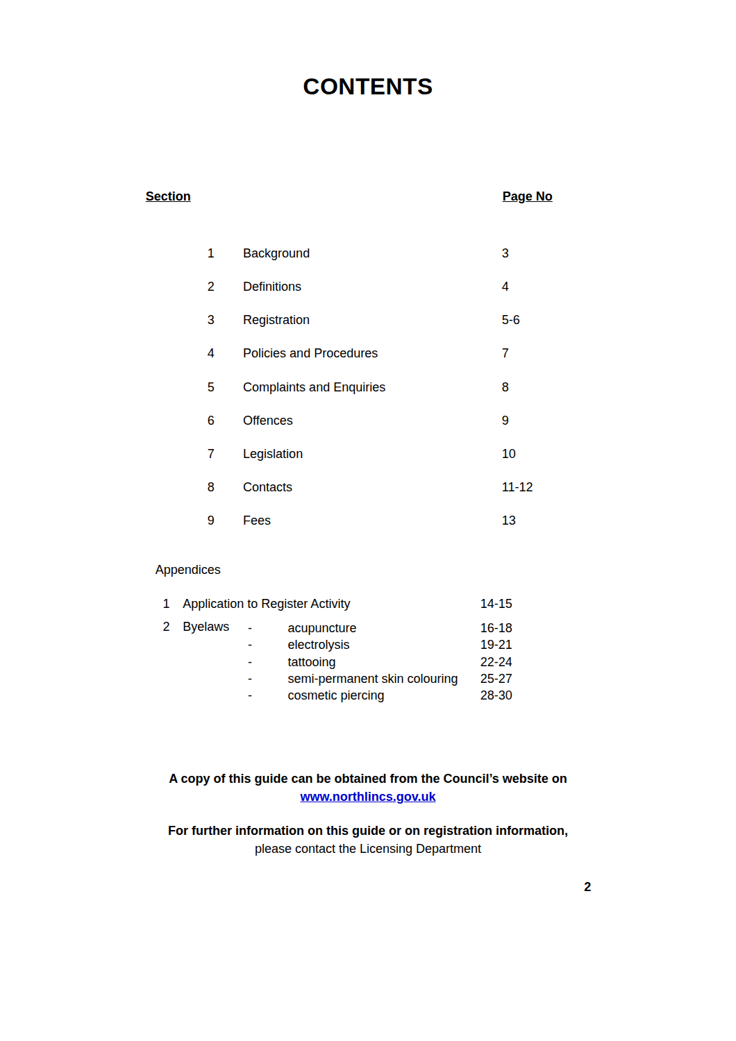CONTENTS
| Section | | | Page No |
| | 1 | Background | 3 |
| | 2 | Definitions | 4 |
| | 3 | Registration | 5-6 |
| | 4 | Policies and Procedures | 7 |
| | 5 | Complaints and Enquiries | 8 |
| | 6 | Offences | 9 |
| | 7 | Legislation | 10 |
| | 8 | Contacts | 11-12 |
| | 9 | Fees | 13 |
Appendices
| 1 | Application to Register Activity | 14-15 |
| 2 | Byelaws - acupuncture - electrolysis - tattooing - semi-permanent skin colouring - cosmetic piercing | 16-18 19-21 22-24 25-27 28-30 |
A copy of this guide can be obtained from the Council’s website on
www.northlincs.gov.uk
For further information on this guide or on registration information,
please contact the Licensing Department
2